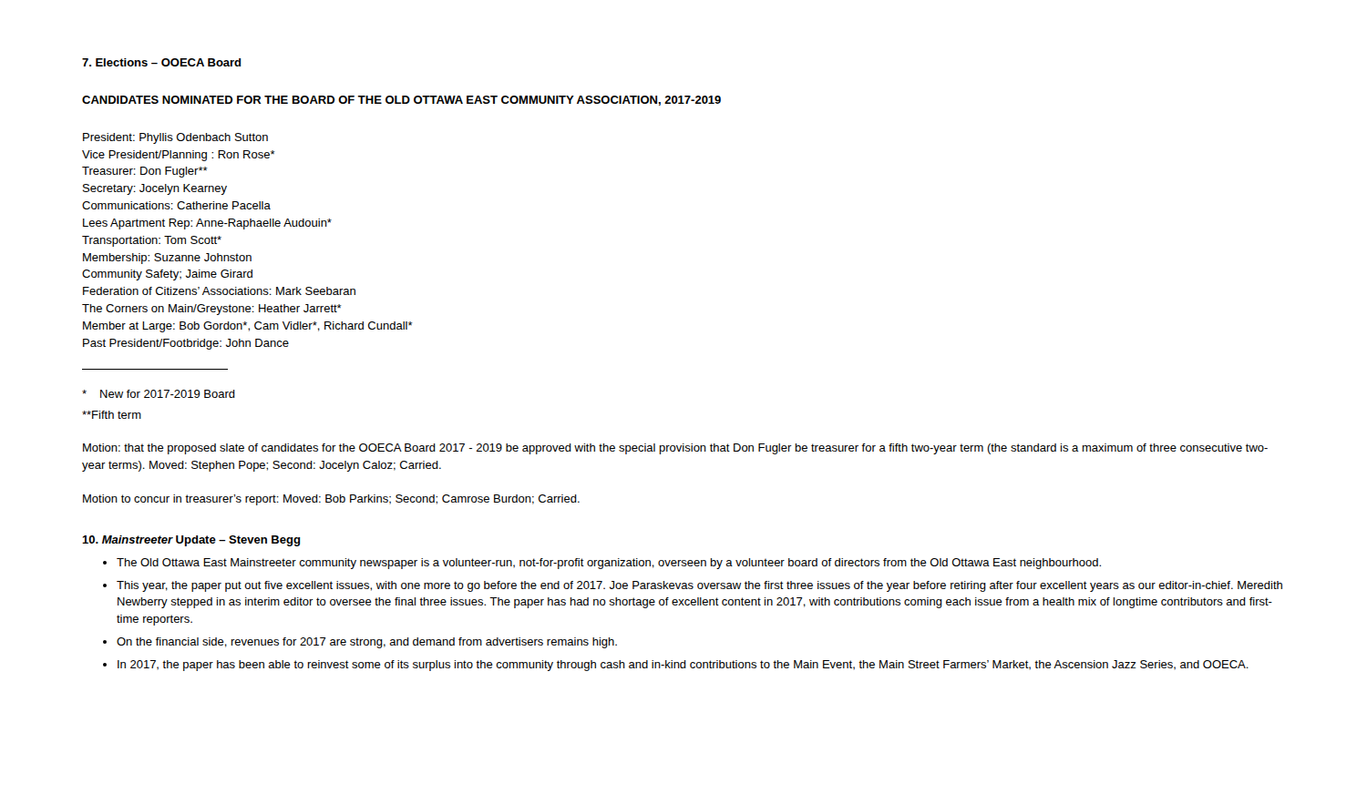7. Elections – OOECA Board
CANDIDATES NOMINATED FOR THE BOARD OF THE OLD OTTAWA EAST COMMUNITY ASSOCIATION, 2017-2019
President: Phyllis Odenbach Sutton
Vice President/Planning : Ron Rose*
Treasurer: Don Fugler**
Secretary: Jocelyn Kearney
Communications: Catherine Pacella
Lees Apartment Rep: Anne-Raphaelle Audouin*
Transportation: Tom Scott*
Membership: Suzanne Johnston
Community Safety; Jaime Girard
Federation of Citizens’ Associations: Mark Seebaran
The Corners on Main/Greystone: Heather Jarrett*
Member at Large: Bob Gordon*, Cam Vidler*, Richard Cundall*
Past President/Footbridge: John Dance
* New for 2017-2019 Board
**Fifth term
Motion: that the proposed slate of candidates for the OOECA Board 2017 - 2019 be approved with the special provision that Don Fugler be treasurer for a fifth two-year term (the standard is a maximum of three consecutive two-year terms). Moved: Stephen Pope; Second: Jocelyn Caloz; Carried.
Motion to concur in treasurer’s report: Moved: Bob Parkins; Second; Camrose Burdon; Carried.
10. Mainstreeter Update – Steven Begg
The Old Ottawa East Mainstreeter community newspaper is a volunteer-run, not-for-profit organization, overseen by a volunteer board of directors from the Old Ottawa East neighbourhood.
This year, the paper put out five excellent issues, with one more to go before the end of 2017. Joe Paraskevas oversaw the first three issues of the year before retiring after four excellent years as our editor-in-chief. Meredith Newberry stepped in as interim editor to oversee the final three issues. The paper has had no shortage of excellent content in 2017, with contributions coming each issue from a health mix of longtime contributors and first-time reporters.
On the financial side, revenues for 2017 are strong, and demand from advertisers remains high.
In 2017, the paper has been able to reinvest some of its surplus into the community through cash and in-kind contributions to the Main Event, the Main Street Farmers’ Market, the Ascension Jazz Series, and OOECA.